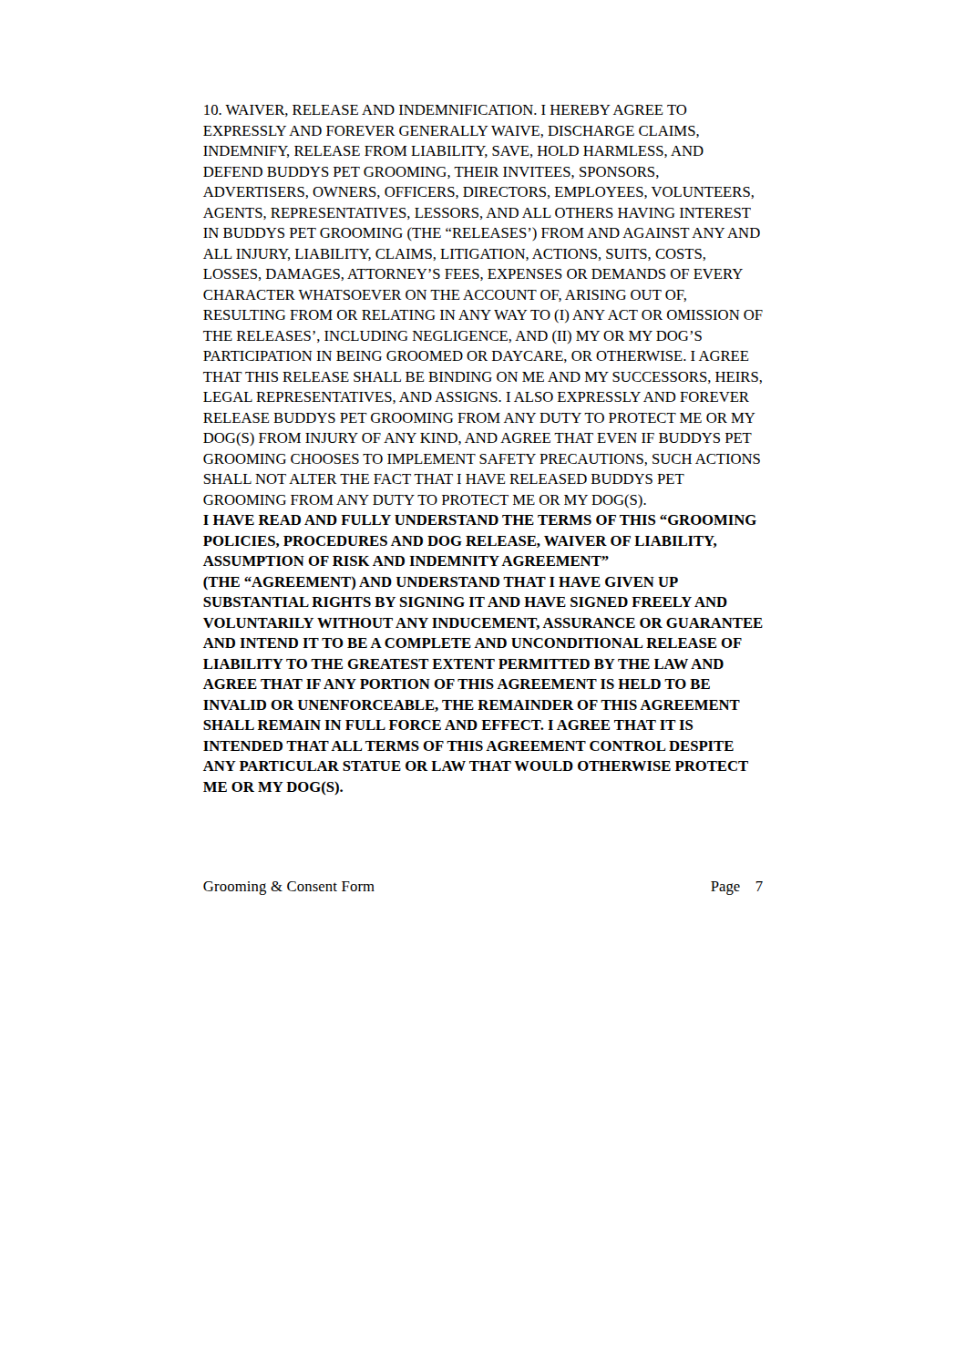10. Waiver, Release and Indemnification. I hereby agree to expressly and forever generally waive, discharge claims, indemnify, release from liability, save, hold harmless, and defend Buddys Pet Grooming, their invitees, sponsors, advertisers, owners, officers, directors, employees, volunteers, agents, representatives, lessors, and all others having interest in Buddys Pet Grooming (the “Releases’) from and against any and all injury, liability, claims, litigation, actions, suits, costs, losses, damages, attorney’s fees, expenses or demands of every character whatsoever on the account of, arising out of, resulting from or relating in any way to (i) any act or omission of
the Releases’, including negligence, and (ii) my or my dog’s participation in being groomed or daycare, or otherwise. I agree that this release shall be binding on me and my successors, heirs, legal representatives, and assigns. I also expressly and forever release Buddys Pet Grooming from any duty to protect me or my dog(s) from injury of any kind, and agree that even if Buddys Pet Grooming chooses to implement safety precautions, such actions shall not alter the fact that I have released Buddys Pet Grooming from any duty to protect me or my dog(s).
I have read and fully understand the terms of this “Grooming Policies, Procedures and Dog Release, Waiver of Liability, Assumption of Risk and Indemnity Agreement”
(the “Agreement) and understand that I have given up substantial rights by signing it and have signed freely and voluntarily without any inducement, assurance or guarantee and intend it to be a complete and unconditional release of liability to the greatest extent permitted by the law and agree that if any portion of this agreement is held to be invalid or unenforceable, the remainder of this agreement shall remain in full force and effect. I agree that it is intended that all terms of this agreement control despite any particular statue or law that would otherwise protect me or my dog(s).
Grooming & Consent Form Page 7